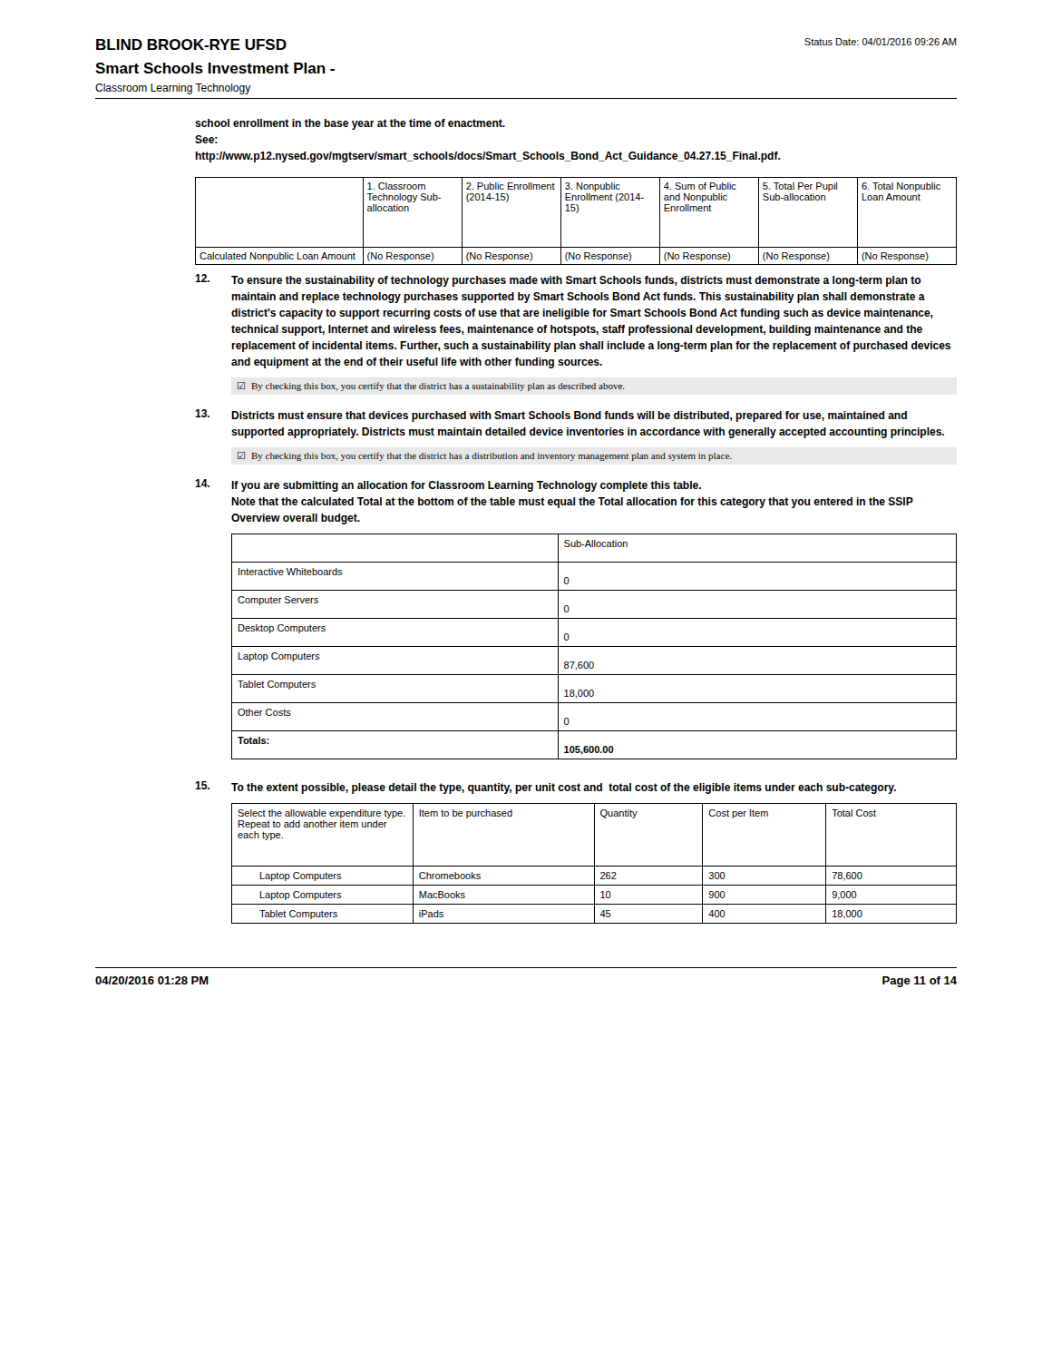Status Date: 04/01/2016 09:26 AM
BLIND BROOK-RYE UFSD
Smart Schools Investment Plan -
Classroom Learning Technology
school enrollment in the base year at the time of enactment.
See:
http://www.p12.nysed.gov/mgtserv/smart_schools/docs/Smart_Schools_Bond_Act_Guidance_04.27.15_Final.pdf.
| | 1. Classroom Technology Sub-allocation | 2. Public Enrollment (2014-15) | 3. Nonpublic Enrollment (2014-15) | 4. Sum of Public and Nonpublic Enrollment | 5. Total Per Pupil Sub-allocation | 6. Total Nonpublic Loan Amount |
| --- | --- | --- | --- | --- | --- | --- |
| Calculated Nonpublic Loan Amount | (No Response) | (No Response) | (No Response) | (No Response) | (No Response) | (No Response) |
12.
To ensure the sustainability of technology purchases made with Smart Schools funds, districts must demonstrate a long-term plan to maintain and replace technology purchases supported by Smart Schools Bond Act funds. This sustainability plan shall demonstrate a district's capacity to support recurring costs of use that are ineligible for Smart Schools Bond Act funding such as device maintenance, technical support, Internet and wireless fees, maintenance of hotspots, staff professional development, building maintenance and the replacement of incidental items. Further, such a sustainability plan shall include a long-term plan for the replacement of purchased devices and equipment at the end of their useful life with other funding sources.
☑By checking this box, you certify that the district has a sustainability plan as described above.
13.
Districts must ensure that devices purchased with Smart Schools Bond funds will be distributed, prepared for use, maintained and supported appropriately. Districts must maintain detailed device inventories in accordance with generally accepted accounting principles.
☑By checking this box, you certify that the district has a distribution and inventory management plan and system in place.
14.
If you are submitting an allocation for Classroom Learning Technology complete this table.
Note that the calculated Total at the bottom of the table must equal the Total allocation for this category that you entered in the SSIP Overview overall budget.
| | Sub-Allocation |
| Interactive Whiteboards | 0 |
| Computer Servers | 0 |
| Desktop Computers | 0 |
| Laptop Computers | 87,600 |
| Tablet Computers | 18,000 |
| Other Costs | 0 |
| Totals: | 105,600.00 |
15.
To the extent possible, please detail the type, quantity, per unit cost and total cost of the eligible items under each sub-category.
| Select the allowable expenditure type. Repeat to add another item under each type. | Item to be purchased | Quantity | Cost per Item | Total Cost |
| --- | --- | --- | --- | --- |
| Laptop Computers | Chromebooks | 262 | 300 | 78,600 |
| Laptop Computers | MacBooks | 10 | 900 | 9,000 |
| Tablet Computers | iPads | 45 | 400 | 18,000 |
04/20/2016 01:28 PM Page 11 of 14